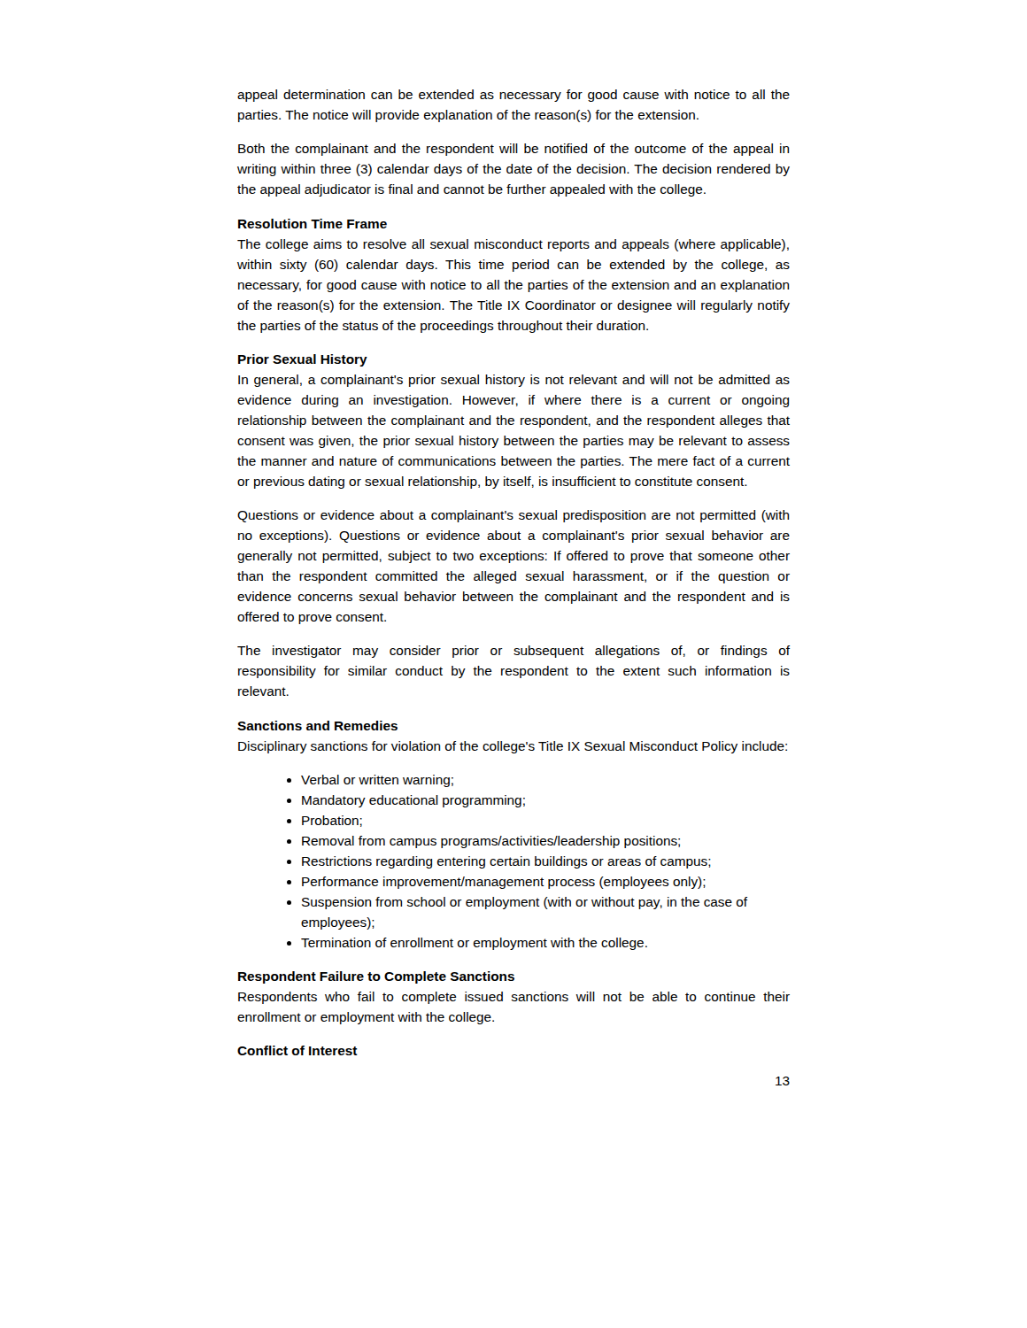appeal determination can be extended as necessary for good cause with notice to all the parties. The notice will provide explanation of the reason(s) for the extension.
Both the complainant and the respondent will be notified of the outcome of the appeal in writing within three (3) calendar days of the date of the decision. The decision rendered by the appeal adjudicator is final and cannot be further appealed with the college.
Resolution Time Frame
The college aims to resolve all sexual misconduct reports and appeals (where applicable), within sixty (60) calendar days. This time period can be extended by the college, as necessary, for good cause with notice to all the parties of the extension and an explanation of the reason(s) for the extension. The Title IX Coordinator or designee will regularly notify the parties of the status of the proceedings throughout their duration.
Prior Sexual History
In general, a complainant's prior sexual history is not relevant and will not be admitted as evidence during an investigation. However, if where there is a current or ongoing relationship between the complainant and the respondent, and the respondent alleges that consent was given, the prior sexual history between the parties may be relevant to assess the manner and nature of communications between the parties. The mere fact of a current or previous dating or sexual relationship, by itself, is insufficient to constitute consent.
Questions or evidence about a complainant's sexual predisposition are not permitted (with no exceptions). Questions or evidence about a complainant's prior sexual behavior are generally not permitted, subject to two exceptions: If offered to prove that someone other than the respondent committed the alleged sexual harassment, or if the question or evidence concerns sexual behavior between the complainant and the respondent and is offered to prove consent.
The investigator may consider prior or subsequent allegations of, or findings of responsibility for similar conduct by the respondent to the extent such information is relevant.
Sanctions and Remedies
Disciplinary sanctions for violation of the college's Title IX Sexual Misconduct Policy include:
Verbal or written warning;
Mandatory educational programming;
Probation;
Removal from campus programs/activities/leadership positions;
Restrictions regarding entering certain buildings or areas of campus;
Performance improvement/management process (employees only);
Suspension from school or employment (with or without pay, in the case of employees);
Termination of enrollment or employment with the college.
Respondent Failure to Complete Sanctions
Respondents who fail to complete issued sanctions will not be able to continue their enrollment or employment with the college.
Conflict of Interest
13